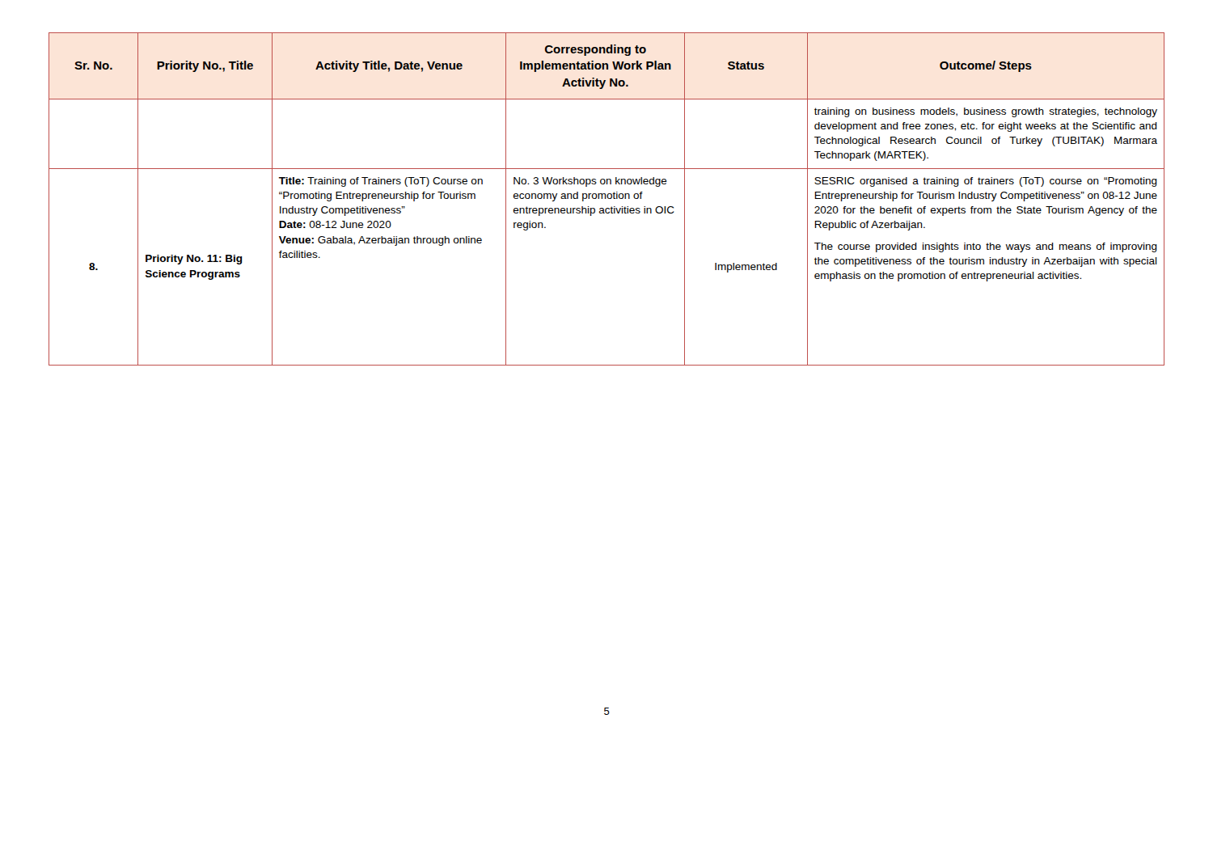| Sr. No. | Priority No., Title | Activity Title, Date, Venue | Corresponding to Implementation Work Plan Activity No. | Status | Outcome/ Steps |
| --- | --- | --- | --- | --- | --- |
| | | | | | training on business models, business growth strategies, technology development and free zones, etc. for eight weeks at the Scientific and Technological Research Council of Turkey (TUBITAK) Marmara Technopark (MARTEK). |
| 8. | Priority No. 11: Big Science Programs | Title: Training of Trainers (ToT) Course on “Promoting Entrepreneurship for Tourism Industry Competitiveness” Date: 08-12 June 2020 Venue: Gabala, Azerbaijan through online facilities. | No. 3 Workshops on knowledge economy and promotion of entrepreneurship activities in OIC region. | Implemented | SESRIC organised a training of trainers (ToT) course on “Promoting Entrepreneurship for Tourism Industry Competitiveness” on 08-12 June 2020 for the benefit of experts from the State Tourism Agency of the Republic of Azerbaijan. The course provided insights into the ways and means of improving the competitiveness of the tourism industry in Azerbaijan with special emphasis on the promotion of entrepreneurial activities. |
5